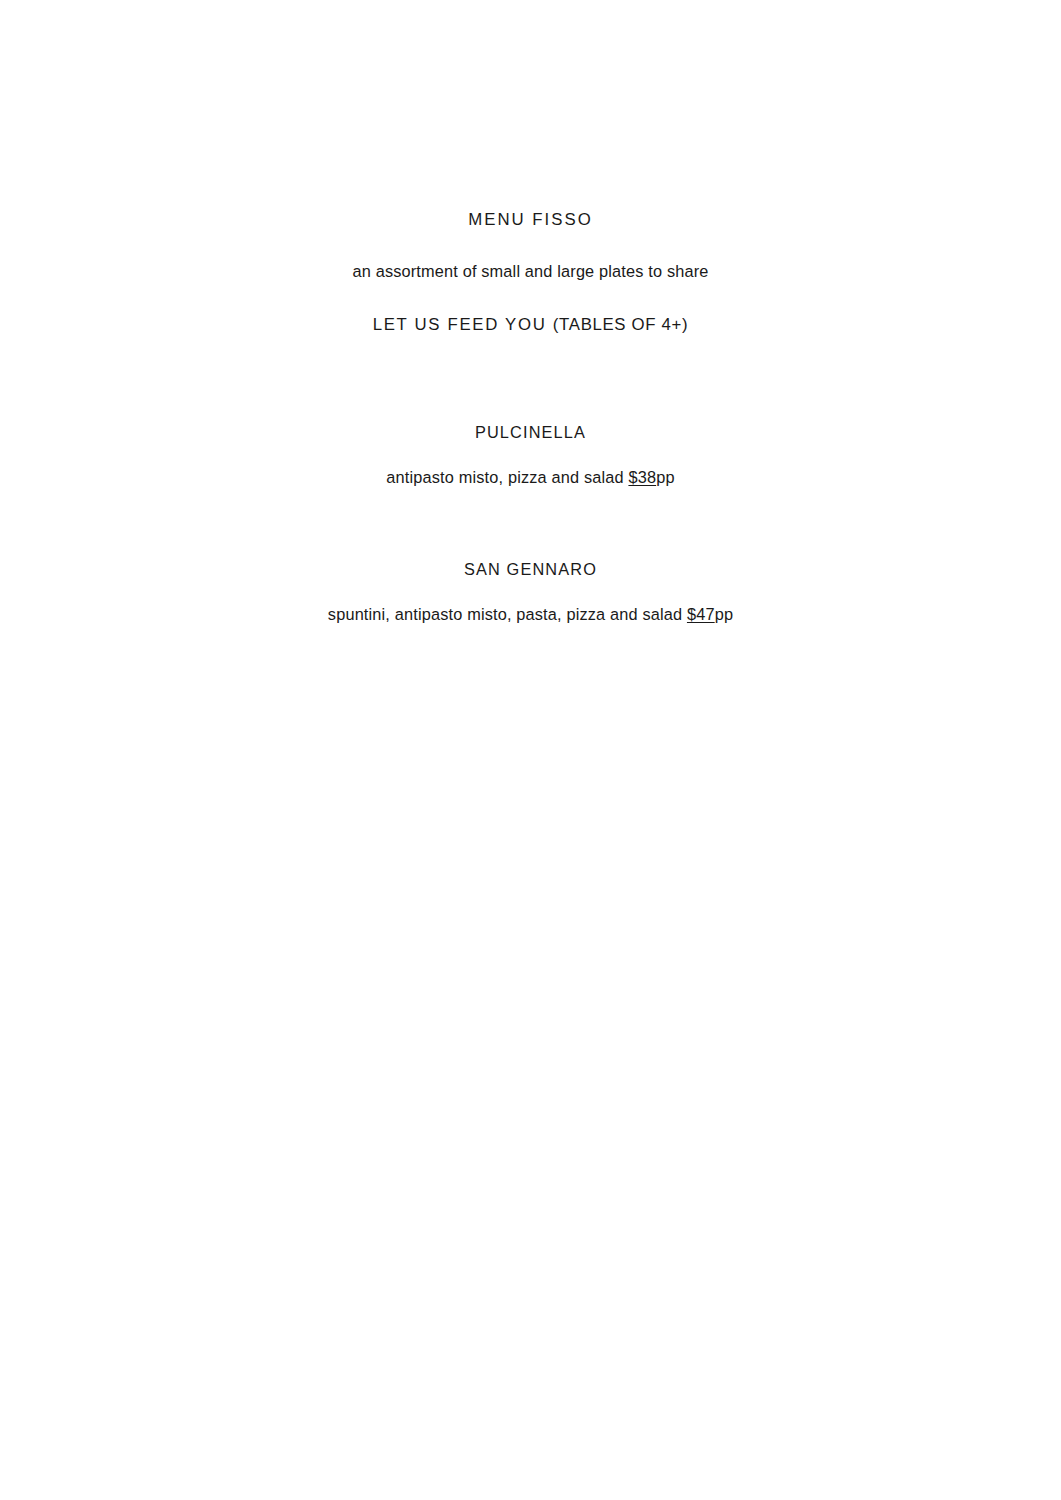Menu Fisso
an assortment of small and large plates to share
Let us feed you (tables of 4+)
Pulcinella
antipasto misto, pizza and salad $38pp
San Gennaro
spuntini, antipasto misto, pasta, pizza and salad $47pp